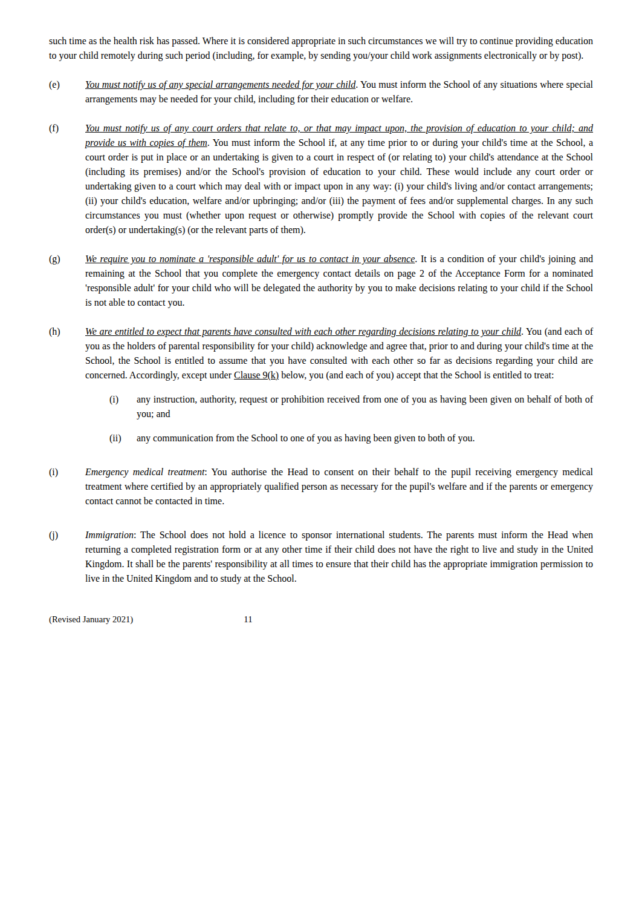such time as the health risk has passed. Where it is considered appropriate in such circumstances we will try to continue providing education to your child remotely during such period (including, for example, by sending you/your child work assignments electronically or by post).
(e)
You must notify us of any special arrangements needed for your child. You must inform the School of any situations where special arrangements may be needed for your child, including for their education or welfare.
(f)
You must notify us of any court orders that relate to, or that may impact upon, the provision of education to your child; and provide us with copies of them. You must inform the School if, at any time prior to or during your child's time at the School, a court order is put in place or an undertaking is given to a court in respect of (or relating to) your child's attendance at the School (including its premises) and/or the School's provision of education to your child. These would include any court order or undertaking given to a court which may deal with or impact upon in any way: (i) your child's living and/or contact arrangements; (ii) your child's education, welfare and/or upbringing; and/or (iii) the payment of fees and/or supplemental charges. In any such circumstances you must (whether upon request or otherwise) promptly provide the School with copies of the relevant court order(s) or undertaking(s) (or the relevant parts of them).
(g)
We require you to nominate a 'responsible adult' for us to contact in your absence. It is a condition of your child's joining and remaining at the School that you complete the emergency contact details on page 2 of the Acceptance Form for a nominated 'responsible adult' for your child who will be delegated the authority by you to make decisions relating to your child if the School is not able to contact you.
(h)
We are entitled to expect that parents have consulted with each other regarding decisions relating to your child. You (and each of you as the holders of parental responsibility for your child) acknowledge and agree that, prior to and during your child's time at the School, the School is entitled to assume that you have consulted with each other so far as decisions regarding your child are concerned. Accordingly, except under Clause 9(k) below, you (and each of you) accept that the School is entitled to treat:
(i)
any instruction, authority, request or prohibition received from one of you as having been given on behalf of both of you; and
(ii)
any communication from the School to one of you as having been given to both of you.
(i)
Emergency medical treatment: You authorise the Head to consent on their behalf to the pupil receiving emergency medical treatment where certified by an appropriately qualified person as necessary for the pupil's welfare and if the parents or emergency contact cannot be contacted in time.
(j)
Immigration: The School does not hold a licence to sponsor international students. The parents must inform the Head when returning a completed registration form or at any other time if their child does not have the right to live and study in the United Kingdom. It shall be the parents' responsibility at all times to ensure that their child has the appropriate immigration permission to live in the United Kingdom and to study at the School.
(Revised January 2021)
11